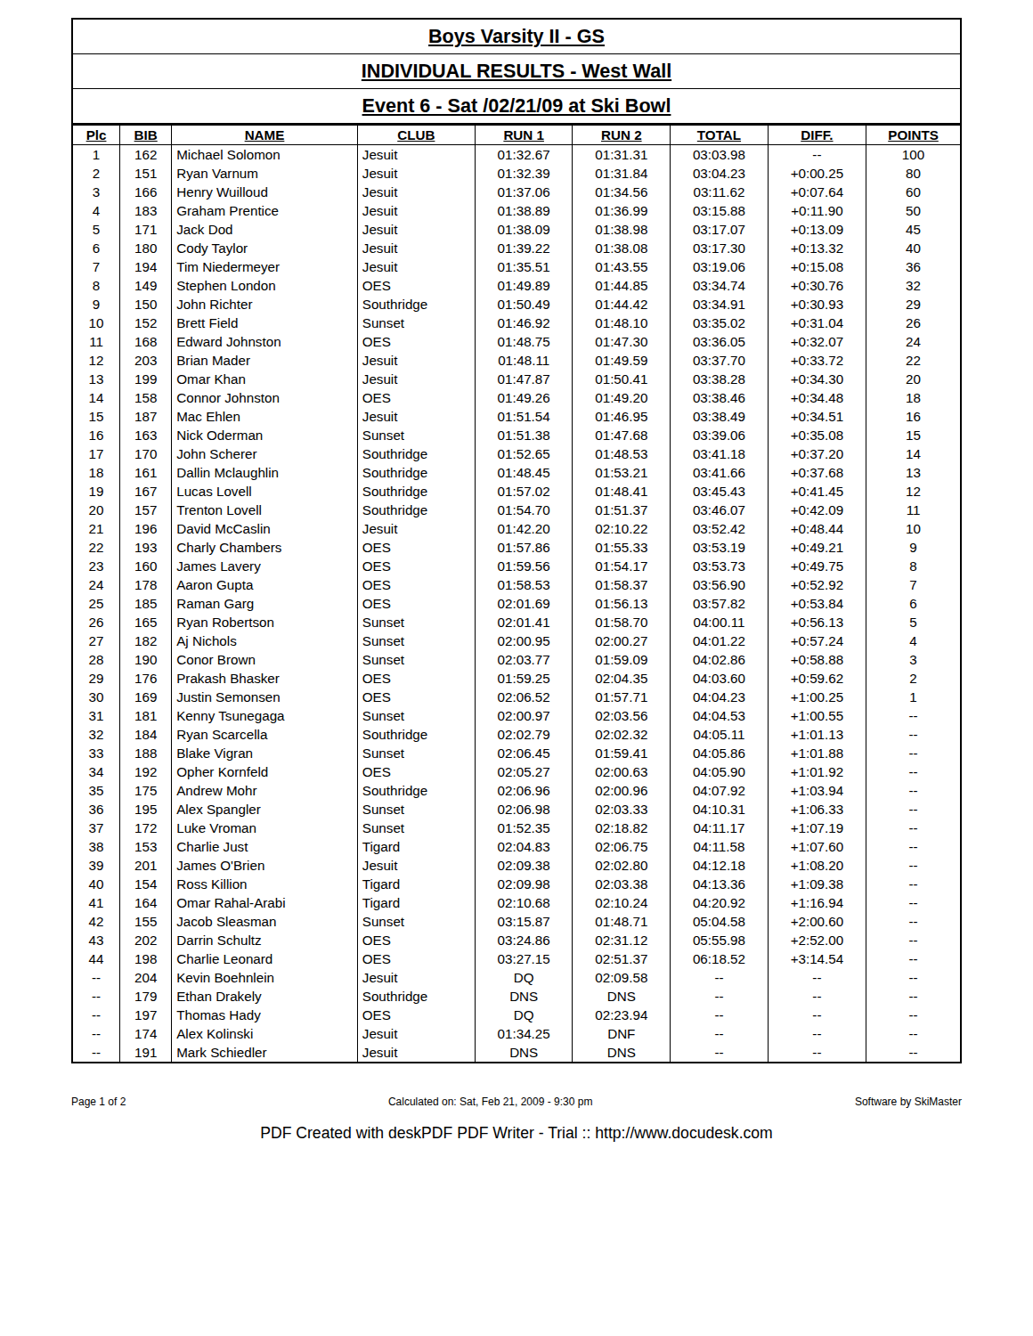Boys Varsity II - GS
INDIVIDUAL RESULTS - West Wall
Event 6 - Sat /02/21/09 at Ski Bowl
| Plc | BIB | NAME | CLUB | RUN 1 | RUN 2 | TOTAL | DIFF. | POINTS |
| --- | --- | --- | --- | --- | --- | --- | --- | --- |
| 1 | 162 | Michael Solomon | Jesuit | 01:32.67 | 01:31.31 | 03:03.98 | -- | 100 |
| 2 | 151 | Ryan Varnum | Jesuit | 01:32.39 | 01:31.84 | 03:04.23 | +0:00.25 | 80 |
| 3 | 166 | Henry Wuilloud | Jesuit | 01:37.06 | 01:34.56 | 03:11.62 | +0:07.64 | 60 |
| 4 | 183 | Graham Prentice | Jesuit | 01:38.89 | 01:36.99 | 03:15.88 | +0:11.90 | 50 |
| 5 | 171 | Jack Dod | Jesuit | 01:38.09 | 01:38.98 | 03:17.07 | +0:13.09 | 45 |
| 6 | 180 | Cody Taylor | Jesuit | 01:39.22 | 01:38.08 | 03:17.30 | +0:13.32 | 40 |
| 7 | 194 | Tim Niedermeyer | Jesuit | 01:35.51 | 01:43.55 | 03:19.06 | +0:15.08 | 36 |
| 8 | 149 | Stephen London | OES | 01:49.89 | 01:44.85 | 03:34.74 | +0:30.76 | 32 |
| 9 | 150 | John Richter | Southridge | 01:50.49 | 01:44.42 | 03:34.91 | +0:30.93 | 29 |
| 10 | 152 | Brett Field | Sunset | 01:46.92 | 01:48.10 | 03:35.02 | +0:31.04 | 26 |
| 11 | 168 | Edward Johnston | OES | 01:48.75 | 01:47.30 | 03:36.05 | +0:32.07 | 24 |
| 12 | 203 | Brian Mader | Jesuit | 01:48.11 | 01:49.59 | 03:37.70 | +0:33.72 | 22 |
| 13 | 199 | Omar Khan | Jesuit | 01:47.87 | 01:50.41 | 03:38.28 | +0:34.30 | 20 |
| 14 | 158 | Connor Johnston | OES | 01:49.26 | 01:49.20 | 03:38.46 | +0:34.48 | 18 |
| 15 | 187 | Mac Ehlen | Jesuit | 01:51.54 | 01:46.95 | 03:38.49 | +0:34.51 | 16 |
| 16 | 163 | Nick Oderman | Sunset | 01:51.38 | 01:47.68 | 03:39.06 | +0:35.08 | 15 |
| 17 | 170 | John Scherer | Southridge | 01:52.65 | 01:48.53 | 03:41.18 | +0:37.20 | 14 |
| 18 | 161 | Dallin Mclaughlin | Southridge | 01:48.45 | 01:53.21 | 03:41.66 | +0:37.68 | 13 |
| 19 | 167 | Lucas Lovell | Southridge | 01:57.02 | 01:48.41 | 03:45.43 | +0:41.45 | 12 |
| 20 | 157 | Trenton Lovell | Southridge | 01:54.70 | 01:51.37 | 03:46.07 | +0:42.09 | 11 |
| 21 | 196 | David McCaslin | Jesuit | 01:42.20 | 02:10.22 | 03:52.42 | +0:48.44 | 10 |
| 22 | 193 | Charly Chambers | OES | 01:57.86 | 01:55.33 | 03:53.19 | +0:49.21 | 9 |
| 23 | 160 | James Lavery | OES | 01:59.56 | 01:54.17 | 03:53.73 | +0:49.75 | 8 |
| 24 | 178 | Aaron Gupta | OES | 01:58.53 | 01:58.37 | 03:56.90 | +0:52.92 | 7 |
| 25 | 185 | Raman Garg | OES | 02:01.69 | 01:56.13 | 03:57.82 | +0:53.84 | 6 |
| 26 | 165 | Ryan Robertson | Sunset | 02:01.41 | 01:58.70 | 04:00.11 | +0:56.13 | 5 |
| 27 | 182 | Aj Nichols | Sunset | 02:00.95 | 02:00.27 | 04:01.22 | +0:57.24 | 4 |
| 28 | 190 | Conor Brown | Sunset | 02:03.77 | 01:59.09 | 04:02.86 | +0:58.88 | 3 |
| 29 | 176 | Prakash Bhasker | OES | 01:59.25 | 02:04.35 | 04:03.60 | +0:59.62 | 2 |
| 30 | 169 | Justin Semonsen | OES | 02:06.52 | 01:57.71 | 04:04.23 | +1:00.25 | 1 |
| 31 | 181 | Kenny Tsunegaga | Sunset | 02:00.97 | 02:03.56 | 04:04.53 | +1:00.55 | -- |
| 32 | 184 | Ryan Scarcella | Southridge | 02:02.79 | 02:02.32 | 04:05.11 | +1:01.13 | -- |
| 33 | 188 | Blake Vigran | Sunset | 02:06.45 | 01:59.41 | 04:05.86 | +1:01.88 | -- |
| 34 | 192 | Opher Kornfeld | OES | 02:05.27 | 02:00.63 | 04:05.90 | +1:01.92 | -- |
| 35 | 175 | Andrew Mohr | Southridge | 02:06.96 | 02:00.96 | 04:07.92 | +1:03.94 | -- |
| 36 | 195 | Alex Spangler | Sunset | 02:06.98 | 02:03.33 | 04:10.31 | +1:06.33 | -- |
| 37 | 172 | Luke Vroman | Sunset | 01:52.35 | 02:18.82 | 04:11.17 | +1:07.19 | -- |
| 38 | 153 | Charlie Just | Tigard | 02:04.83 | 02:06.75 | 04:11.58 | +1:07.60 | -- |
| 39 | 201 | James O'Brien | Jesuit | 02:09.38 | 02:02.80 | 04:12.18 | +1:08.20 | -- |
| 40 | 154 | Ross Killion | Tigard | 02:09.98 | 02:03.38 | 04:13.36 | +1:09.38 | -- |
| 41 | 164 | Omar Rahal-Arabi | Tigard | 02:10.68 | 02:10.24 | 04:20.92 | +1:16.94 | -- |
| 42 | 155 | Jacob Sleasman | Sunset | 03:15.87 | 01:48.71 | 05:04.58 | +2:00.60 | -- |
| 43 | 202 | Darrin Schultz | OES | 03:24.86 | 02:31.12 | 05:55.98 | +2:52.00 | -- |
| 44 | 198 | Charlie Leonard | OES | 03:27.15 | 02:51.37 | 06:18.52 | +3:14.54 | -- |
| -- | 204 | Kevin Boehnlein | Jesuit | DQ | 02:09.58 | -- | -- | -- |
| -- | 179 | Ethan Drakely | Southridge | DNS | DNS | -- | -- | -- |
| -- | 197 | Thomas Hady | OES | DQ | 02:23.94 | -- | -- | -- |
| -- | 174 | Alex Kolinski | Jesuit | 01:34.25 | DNF | -- | -- | -- |
| -- | 191 | Mark Schiedler | Jesuit | DNS | DNS | -- | -- | -- |
Page 1 of 2 Calculated on: Sat, Feb 21, 2009 - 9:30 pm Software by SkiMaster
PDF Created with deskPDF PDF Writer - Trial :: http://www.docudesk.com